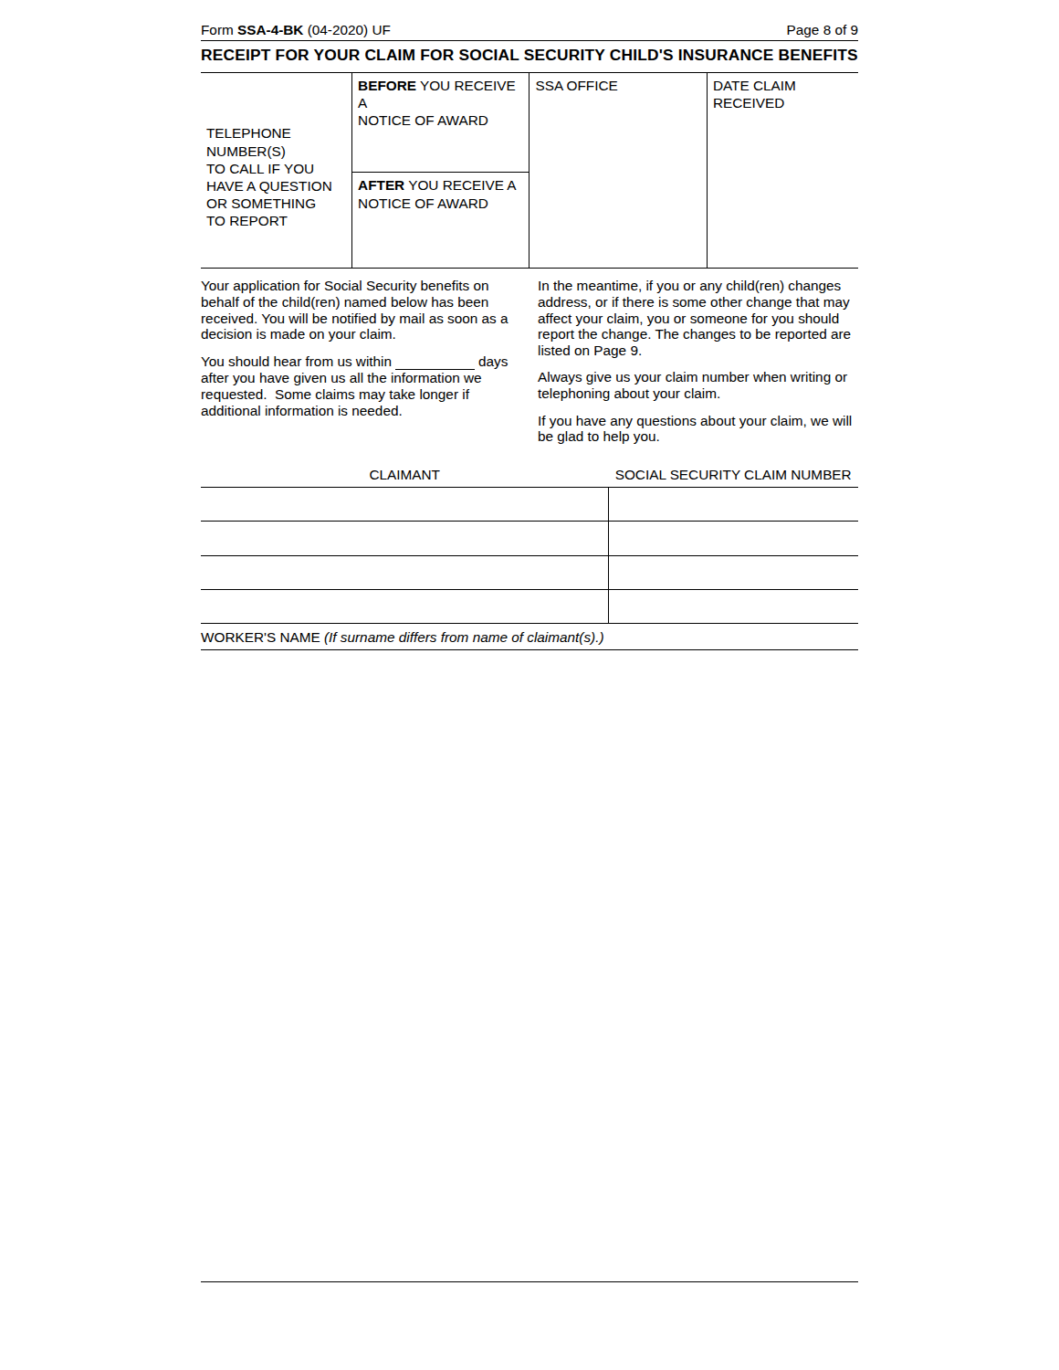Form SSA-4-BK (04-2020) UF
Page 8 of 9
RECEIPT FOR YOUR CLAIM FOR SOCIAL SECURITY CHILD'S INSURANCE BENEFITS
| TELEPHONE NUMBER(S) TO CALL IF YOU HAVE A QUESTION OR SOMETHING TO REPORT | BEFORE YOU RECEIVE A NOTICE OF AWARD | SSA OFFICE | DATE CLAIM RECEIVED |
| AFTER YOU RECEIVE A NOTICE OF AWARD |
Your application for Social Security benefits on behalf of the child(ren) named below has been received. You will be notified by mail as soon as a decision is made on your claim.
You should hear from us within days after you have given us all the information we requested. Some claims may take longer if additional information is needed.
In the meantime, if you or any child(ren) changes address, or if there is some other change that may affect your claim, you or someone for you should report the change. The changes to be reported are listed on Page 9.
Always give us your claim number when writing or telephoning about your claim.
If you have any questions about your claim, we will be glad to help you.
| CLAIMANT | SOCIAL SECURITY CLAIM NUMBER |
| --- | --- |
WORKER'S NAME (If surname differs from name of claimant(s).)